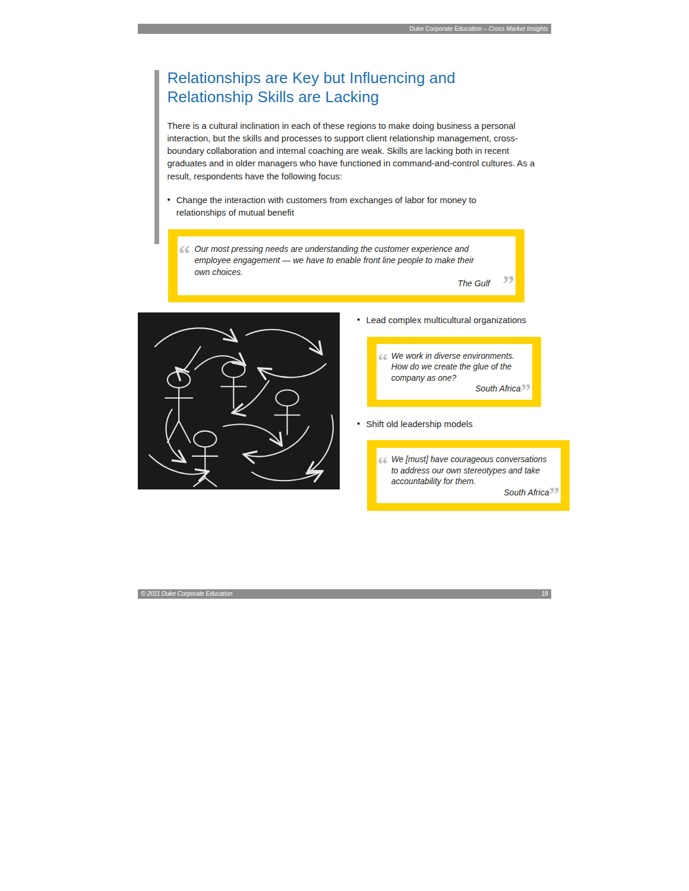Duke Corporate Education – Cross Market Insights
Relationships are Key but Influencing and
Relationship Skills are Lacking
There is a cultural inclination in each of these regions to make doing business a personal interaction, but the skills and processes to support client relationship management, cross-boundary collaboration and internal coaching are weak. Skills are lacking both in recent graduates and in older managers who have functioned in command-and-control cultures. As a result, respondents have the following focus:
Change the interaction with customers from exchanges of labor for money to relationships of mutual benefit
“ ”
Our most pressing needs are understanding the customer experience and employee engagement — we have to enable front line people to make their own choices.
The Gulf
Lead complex multicultural organizations
“ ”
We work in diverse environments. How do we create the glue of the company as one?
South Africa
Shift old leadership models
“ ”
We [must] have courageous conversations to address our own stereotypes and take accountability for them.
South Africa
© 2011 Duke Corporate Education
18